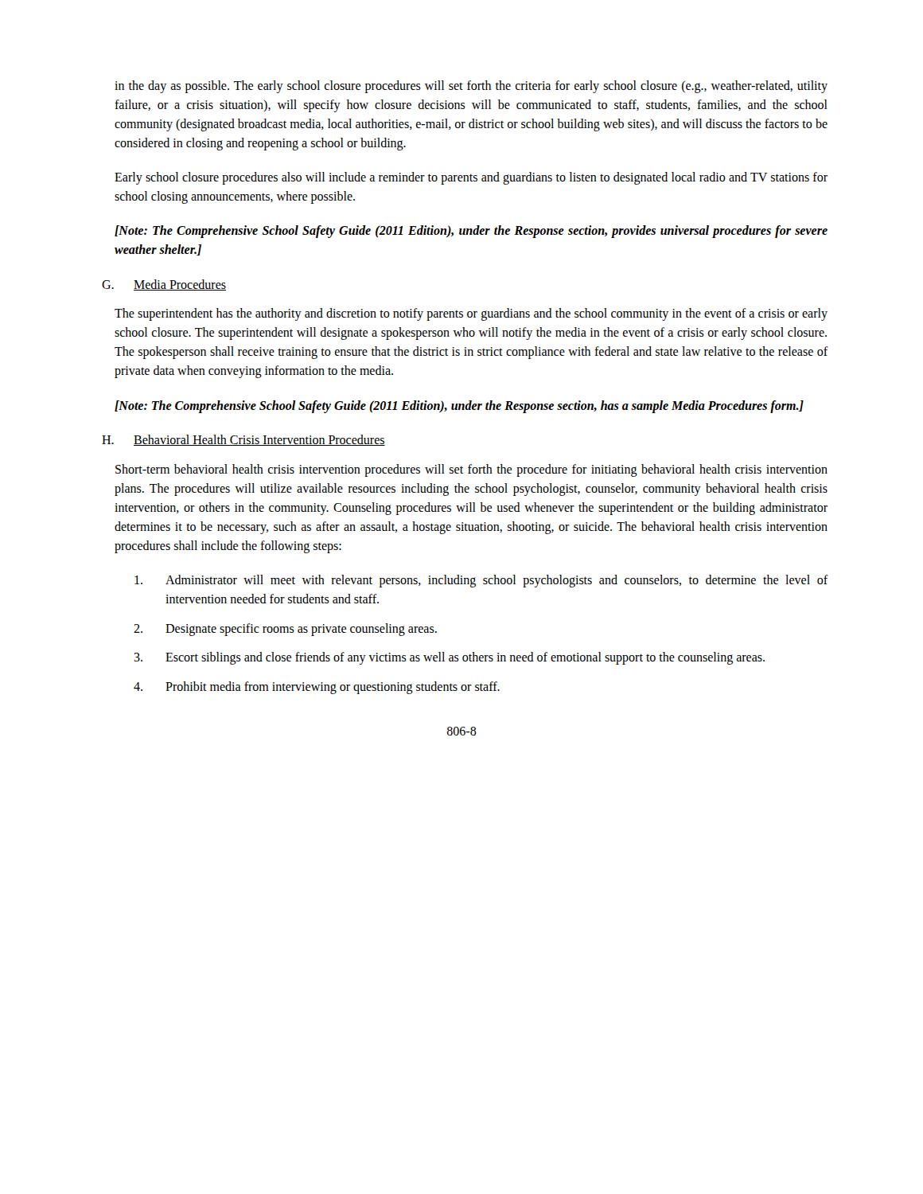in the day as possible. The early school closure procedures will set forth the criteria for early school closure (e.g., weather-related, utility failure, or a crisis situation), will specify how closure decisions will be communicated to staff, students, families, and the school community (designated broadcast media, local authorities, e-mail, or district or school building web sites), and will discuss the factors to be considered in closing and reopening a school or building.
Early school closure procedures also will include a reminder to parents and guardians to listen to designated local radio and TV stations for school closing announcements, where possible.
[Note: The Comprehensive School Safety Guide (2011 Edition), under the Response section, provides universal procedures for severe weather shelter.]
G.
Media Procedures
The superintendent has the authority and discretion to notify parents or guardians and the school community in the event of a crisis or early school closure. The superintendent will designate a spokesperson who will notify the media in the event of a crisis or early school closure. The spokesperson shall receive training to ensure that the district is in strict compliance with federal and state law relative to the release of private data when conveying information to the media.
[Note: The Comprehensive School Safety Guide (2011 Edition), under the Response section, has a sample Media Procedures form.]
H.
Behavioral Health Crisis Intervention Procedures
Short-term behavioral health crisis intervention procedures will set forth the procedure for initiating behavioral health crisis intervention plans. The procedures will utilize available resources including the school psychologist, counselor, community behavioral health crisis intervention, or others in the community. Counseling procedures will be used whenever the superintendent or the building administrator determines it to be necessary, such as after an assault, a hostage situation, shooting, or suicide. The behavioral health crisis intervention procedures shall include the following steps:
1.
Administrator will meet with relevant persons, including school psychologists and counselors, to determine the level of intervention needed for students and staff.
2.
Designate specific rooms as private counseling areas.
3.
Escort siblings and close friends of any victims as well as others in need of emotional support to the counseling areas.
4.
Prohibit media from interviewing or questioning students or staff.
806-8